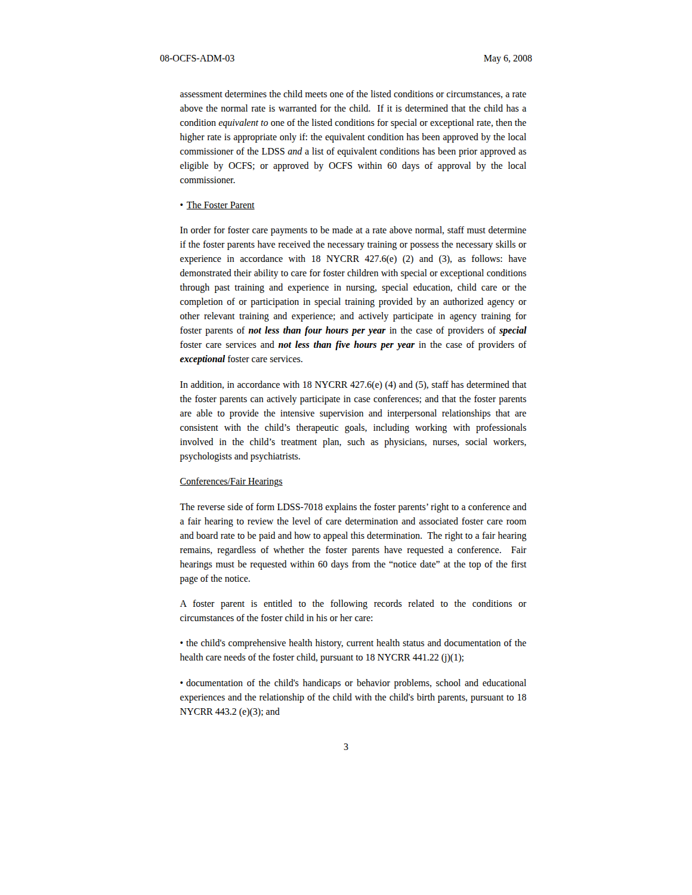08-OCFS-ADM-03 May 6, 2008
assessment determines the child meets one of the listed conditions or circumstances, a rate above the normal rate is warranted for the child. If it is determined that the child has a condition equivalent to one of the listed conditions for special or exceptional rate, then the higher rate is appropriate only if: the equivalent condition has been approved by the local commissioner of the LDSS and a list of equivalent conditions has been prior approved as eligible by OCFS; or approved by OCFS within 60 days of approval by the local commissioner.
•The Foster Parent
In order for foster care payments to be made at a rate above normal, staff must determine if the foster parents have received the necessary training or possess the necessary skills or experience in accordance with 18 NYCRR 427.6(e) (2) and (3), as follows: have demonstrated their ability to care for foster children with special or exceptional conditions through past training and experience in nursing, special education, child care or the completion of or participation in special training provided by an authorized agency or other relevant training and experience; and actively participate in agency training for foster parents of not less than four hours per year in the case of providers of special foster care services and not less than five hours per year in the case of providers of exceptional foster care services.
In addition, in accordance with 18 NYCRR 427.6(e) (4) and (5), staff has determined that the foster parents can actively participate in case conferences; and that the foster parents are able to provide the intensive supervision and interpersonal relationships that are consistent with the child’s therapeutic goals, including working with professionals involved in the child’s treatment plan, such as physicians, nurses, social workers, psychologists and psychiatrists.
Conferences/Fair Hearings
The reverse side of form LDSS-7018 explains the foster parents’ right to a conference and a fair hearing to review the level of care determination and associated foster care room and board rate to be paid and how to appeal this determination. The right to a fair hearing remains, regardless of whether the foster parents have requested a conference. Fair hearings must be requested within 60 days from the “notice date” at the top of the first page of the notice.
A foster parent is entitled to the following records related to the conditions or circumstances of the foster child in his or her care:
•the child's comprehensive health history, current health status and documentation of the health care needs of the foster child, pursuant to 18 NYCRR 441.22 (j)(1);
•documentation of the child's handicaps or behavior problems, school and educational experiences and the relationship of the child with the child's birth parents, pursuant to 18 NYCRR 443.2 (e)(3); and
3